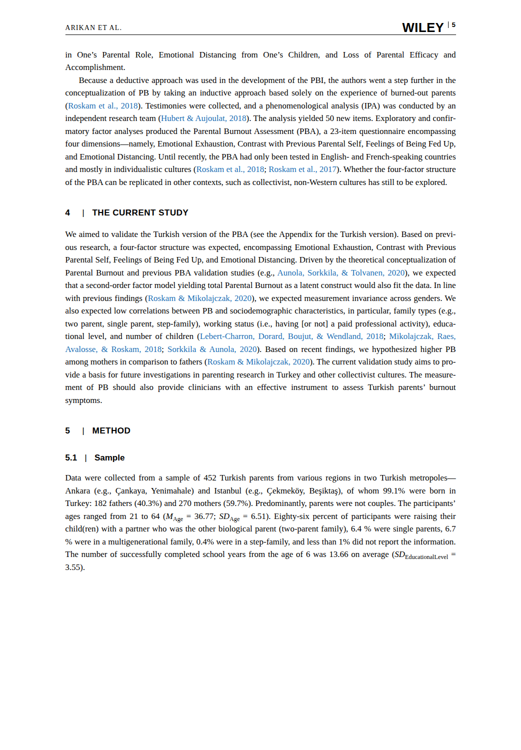Arikan et al.
Wiley 5
in One’s Parental Role, Emotional Distancing from One’s Children, and Loss of Parental Efficacy and Accomplishment.
Because a deductive approach was used in the development of the PBI, the authors went a step further in the conceptualization of PB by taking an inductive approach based solely on the experience of burned-out parents (Roskam et al., 2018). Testimonies were collected, and a phenomenological analysis (IPA) was conducted by an independent research team (Hubert & Aujoulat, 2018). The analysis yielded 50 new items. Exploratory and confirmatory factor analyses produced the Parental Burnout Assessment (PBA), a 23-item questionnaire encompassing four dimensions—namely, Emotional Exhaustion, Contrast with Previous Parental Self, Feelings of Being Fed Up, and Emotional Distancing. Until recently, the PBA had only been tested in English- and French-speaking countries and mostly in individualistic cultures (Roskam et al., 2018; Roskam et al., 2017). Whether the four-factor structure of the PBA can be replicated in other contexts, such as collectivist, non-Western cultures has still to be explored.
4|The current study
We aimed to validate the Turkish version of the PBA (see the Appendix for the Turkish version). Based on previous research, a four-factor structure was expected, encompassing Emotional Exhaustion, Contrast with Previous Parental Self, Feelings of Being Fed Up, and Emotional Distancing. Driven by the theoretical conceptualization of Parental Burnout and previous PBA validation studies (e.g., Aunola, Sorkkila, & Tolvanen, 2020), we expected that a second-order factor model yielding total Parental Burnout as a latent construct would also fit the data. In line with previous findings (Roskam & Mikolajczak, 2020), we expected measurement invariance across genders. We also expected low correlations between PB and sociodemographic characteristics, in particular, family types (e.g., two parent, single parent, step-family), working status (i.e., having [or not] a paid professional activity), educational level, and number of children (Lebert-Charron, Dorard, Boujut, & Wendland, 2018; Mikolajczak, Raes, Avalosse, & Roskam, 2018; Sorkkila & Aunola, 2020). Based on recent findings, we hypothesized higher PB among mothers in comparison to fathers (Roskam & Mikolajczak, 2020). The current validation study aims to provide a basis for future investigations in parenting research in Turkey and other collectivist cultures. The measurement of PB should also provide clinicians with an effective instrument to assess Turkish parents’ burnout symptoms.
5|Method
5.1|Sample
Data were collected from a sample of 452 Turkish parents from various regions in two Turkish metropoles—Ankara (e.g., Çankaya, Yenimahale) and Istanbul (e.g., Çekmeköy, Beşiktaş), of whom 99.1% were born in Turkey: 182 fathers (40.3%) and 270 mothers (59.7%). Predominantly, parents were not couples. The participants’ ages ranged from 21 to 64 (MAge = 36.77; SDAge = 6.51). Eighty-six percent of participants were raising their child(ren) with a partner who was the other biological parent (two-parent family), 6.4 % were single parents, 6.7 % were in a multigenerational family, 0.4% were in a step-family, and less than 1% did not report the information. The number of successfully completed school years from the age of 6 was 13.66 on average (SDEducationalLevel = 3.55).